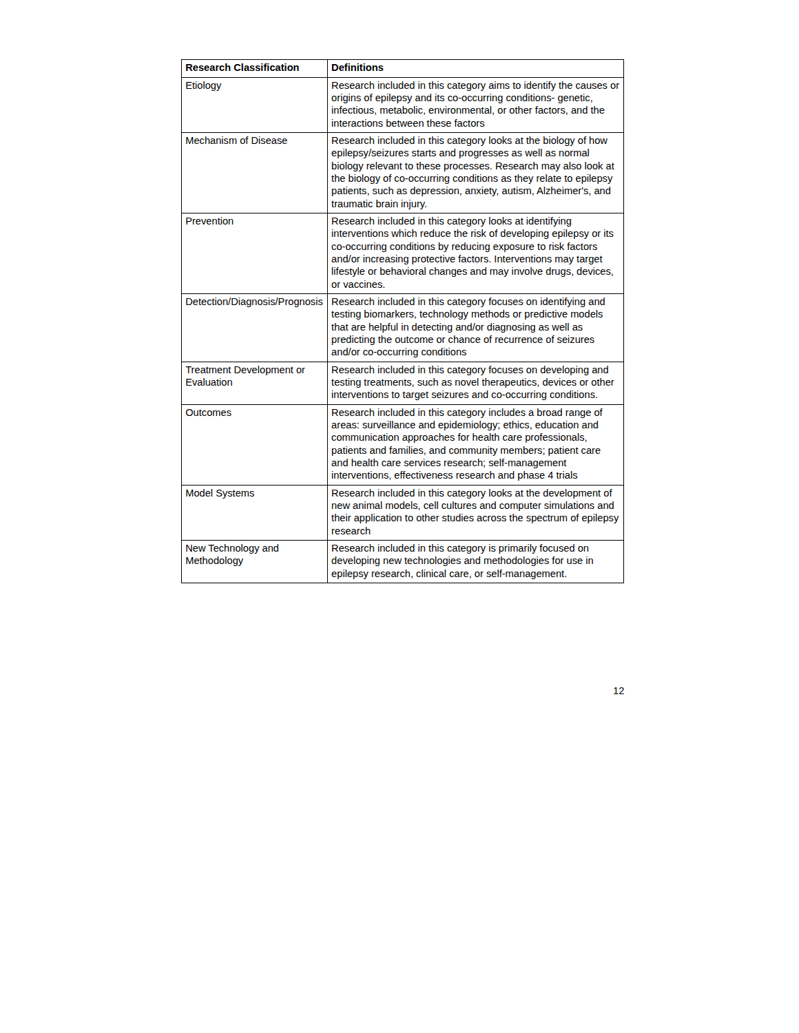| Research Classification | Definitions |
| --- | --- |
| Etiology | Research included in this category aims to identify the causes or origins of epilepsy and its co-occurring conditions- genetic, infectious, metabolic, environmental, or other factors, and the interactions between these factors |
| Mechanism of Disease | Research included in this category looks at the biology of how epilepsy/seizures starts and progresses as well as normal biology relevant to these processes. Research may also look at the biology of co-occurring conditions as they relate to epilepsy patients, such as depression, anxiety, autism, Alzheimer's, and traumatic brain injury. |
| Prevention | Research included in this category looks at identifying interventions which reduce the risk of developing epilepsy or its co-occurring conditions by reducing exposure to risk factors and/or increasing protective factors. Interventions may target lifestyle or behavioral changes and may involve drugs, devices, or vaccines. |
| Detection/Diagnosis/Prognosis | Research included in this category focuses on identifying and testing biomarkers, technology methods or predictive models that are helpful in detecting and/or diagnosing as well as predicting the outcome or chance of recurrence of seizures and/or co-occurring conditions |
| Treatment Development or Evaluation | Research included in this category focuses on developing and testing treatments, such as novel therapeutics, devices or other interventions to target seizures and co-occurring conditions. |
| Outcomes | Research included in this category includes a broad range of areas: surveillance and epidemiology; ethics, education and communication approaches for health care professionals, patients and families, and community members; patient care and health care services research; self-management interventions, effectiveness research and phase 4 trials |
| Model Systems | Research included in this category looks at the development of new animal models, cell cultures and computer simulations and their application to other studies across the spectrum of epilepsy research |
| New Technology and Methodology | Research included in this category is primarily focused on developing new technologies and methodologies for use in epilepsy research, clinical care, or self-management. |
12